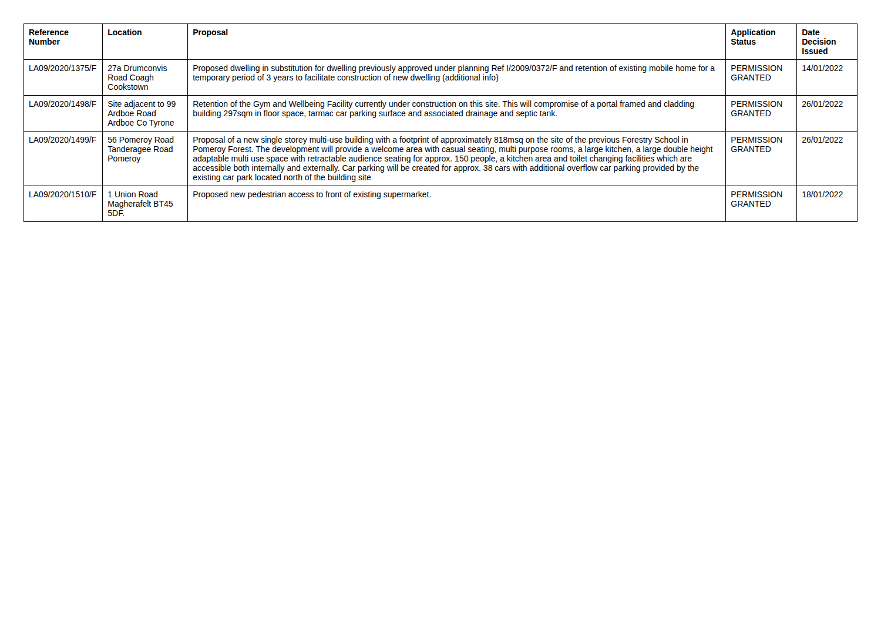| Reference Number | Location | Proposal | Application Status | Date Decision Issued |
| --- | --- | --- | --- | --- |
| LA09/2020/1375/F | 27a Drumconvis Road Coagh Cookstown | Proposed dwelling in substitution for dwelling previously approved under planning Ref I/2009/0372/F and retention of existing mobile home for a temporary period of 3 years to facilitate construction of new dwelling (additional info) | PERMISSION GRANTED | 14/01/2022 |
| LA09/2020/1498/F | Site adjacent to 99 Ardboe Road Ardboe Co Tyrone | Retention of the Gym and Wellbeing Facility currently under construction on this site. This will compromise of a portal framed and cladding building 297sqm in floor space, tarmac car parking surface and associated drainage and septic tank. | PERMISSION GRANTED | 26/01/2022 |
| LA09/2020/1499/F | 56 Pomeroy Road Tanderagee Road Pomeroy | Proposal of a new single storey multi-use building with a footprint of approximately 818msq on the site of the previous Forestry School in Pomeroy Forest. The development will provide a welcome area with casual seating, multi purpose rooms, a large kitchen, a large double height adaptable multi use space with retractable audience seating for approx. 150 people, a kitchen area and toilet changing facilities which are accessible both internally and externally. Car parking will be created for approx. 38 cars with additional overflow car parking provided by the existing car park located north of the building site | PERMISSION GRANTED | 26/01/2022 |
| LA09/2020/1510/F | 1 Union Road Magherafelt BT45 5DF. | Proposed new pedestrian access to front of existing supermarket. | PERMISSION GRANTED | 18/01/2022 |